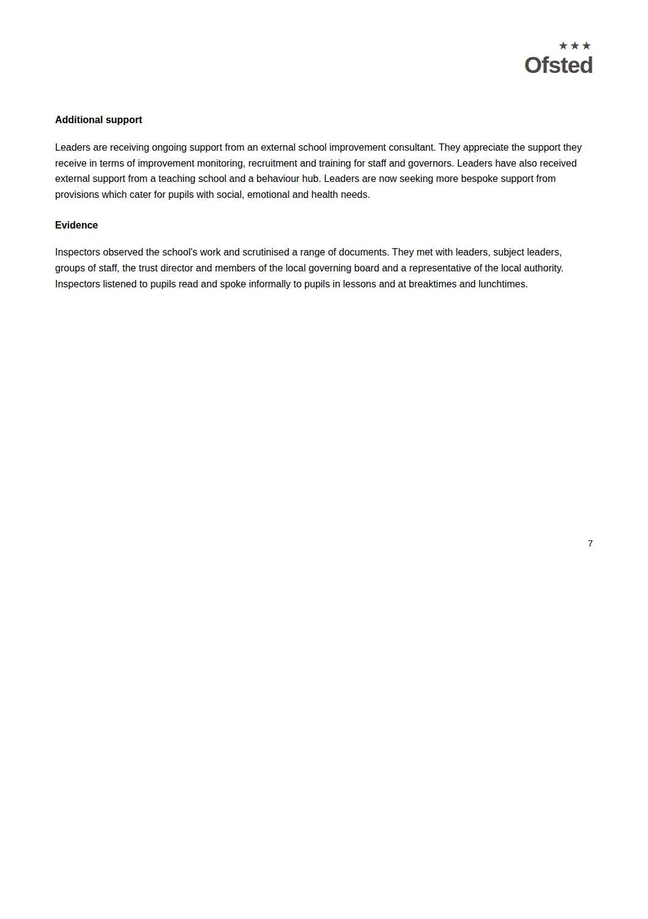★★★
Ofsted
Additional support
Leaders are receiving ongoing support from an external school improvement consultant. They appreciate the support they receive in terms of improvement monitoring, recruitment and training for staff and governors. Leaders have also received external support from a teaching school and a behaviour hub. Leaders are now seeking more bespoke support from provisions which cater for pupils with social, emotional and health needs.
Evidence
Inspectors observed the school's work and scrutinised a range of documents. They met with leaders, subject leaders, groups of staff, the trust director and members of the local governing board and a representative of the local authority. Inspectors listened to pupils read and spoke informally to pupils in lessons and at breaktimes and lunchtimes.
7